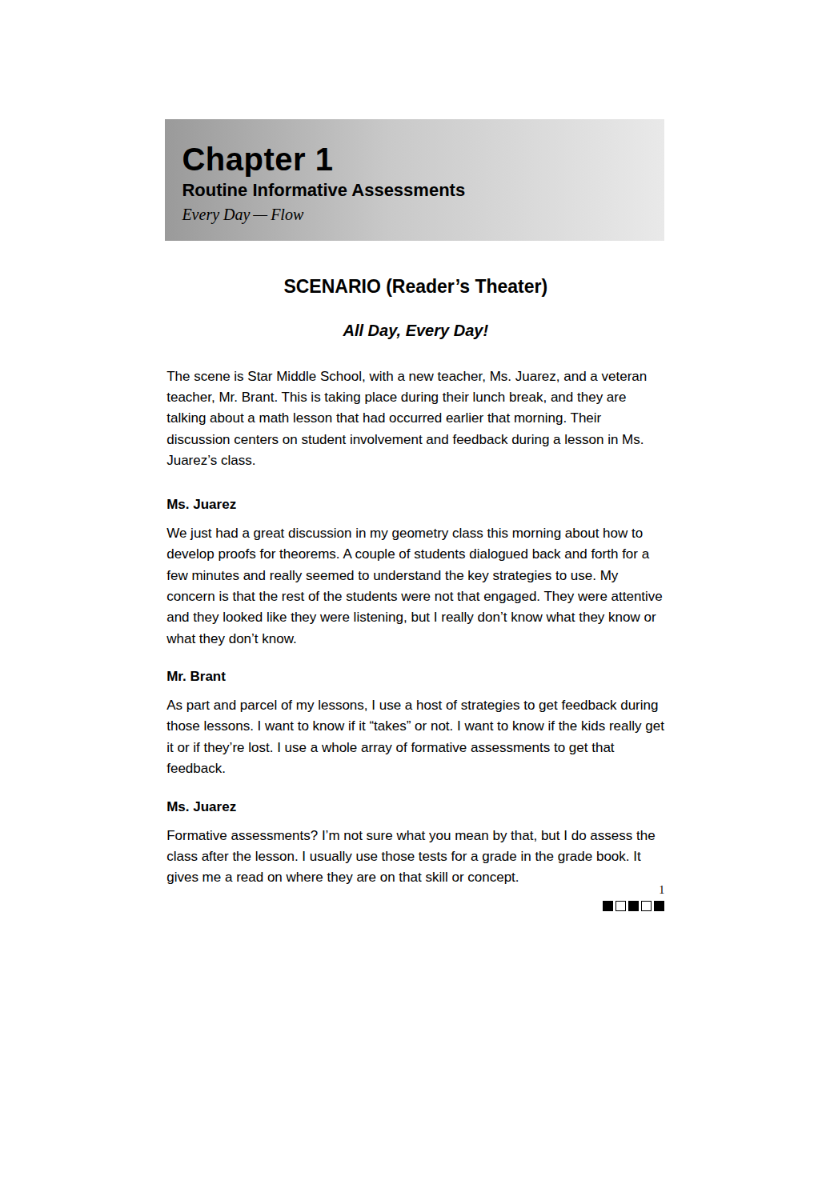Chapter 1
Routine Informative Assessments
Every Day — Flow
SCENARIO (Reader’s Theater)
All Day, Every Day!
The scene is Star Middle School, with a new teacher, Ms. Juarez, and a veteran teacher, Mr. Brant. This is taking place during their lunch break, and they are talking about a math lesson that had occurred earlier that morning. Their discussion centers on student involvement and feedback during a lesson in Ms. Juarez’s class.
Ms. Juarez
We just had a great discussion in my geometry class this morning about how to develop proofs for theorems. A couple of students dialogued back and forth for a few minutes and really seemed to understand the key strategies to use. My concern is that the rest of the students were not that engaged. They were attentive and they looked like they were listening, but I really don’t know what they know or what they don’t know.
Mr. Brant
As part and parcel of my lessons, I use a host of strategies to get feedback during those lessons. I want to know if it “takes” or not. I want to know if the kids really get it or if they’re lost. I use a whole array of formative assessments to get that feedback.
Ms. Juarez
Formative assessments? I’m not sure what you mean by that, but I do assess the class after the lesson. I usually use those tests for a grade in the grade book. It gives me a read on where they are on that skill or concept.
1